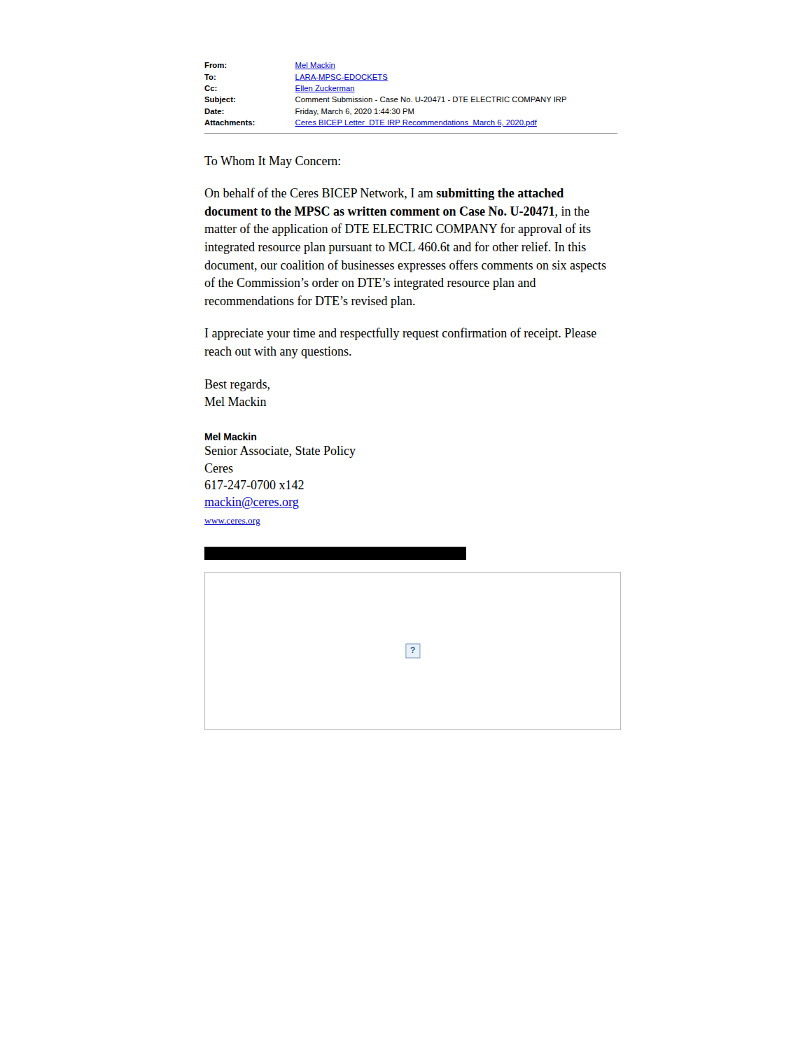| From: | Mel Mackin |
| To: | LARA-MPSC-EDOCKETS |
| Cc: | Ellen Zuckerman |
| Subject: | Comment Submission - Case No. U-20471 - DTE ELECTRIC COMPANY IRP |
| Date: | Friday, March 6, 2020 1:44:30 PM |
| Attachments: | Ceres BICEP Letter_DTE IRP Recommendations_March 6, 2020.pdf |
To Whom It May Concern:
On behalf of the Ceres BICEP Network, I am submitting the attached document to the MPSC as written comment on Case No. U-20471, in the matter of the application of DTE ELECTRIC COMPANY for approval of its integrated resource plan pursuant to MCL 460.6t and for other relief. In this document, our coalition of businesses expresses offers comments on six aspects of the Commission’s order on DTE’s integrated resource plan and recommendations for DTE’s revised plan.
I appreciate your time and respectfully request confirmation of receipt. Please reach out with any questions.
Best regards,
Mel Mackin
Mel Mackin
Senior Associate, State Policy
Ceres
617-247-0700 x142
mackin@ceres.org
www.ceres.org
?